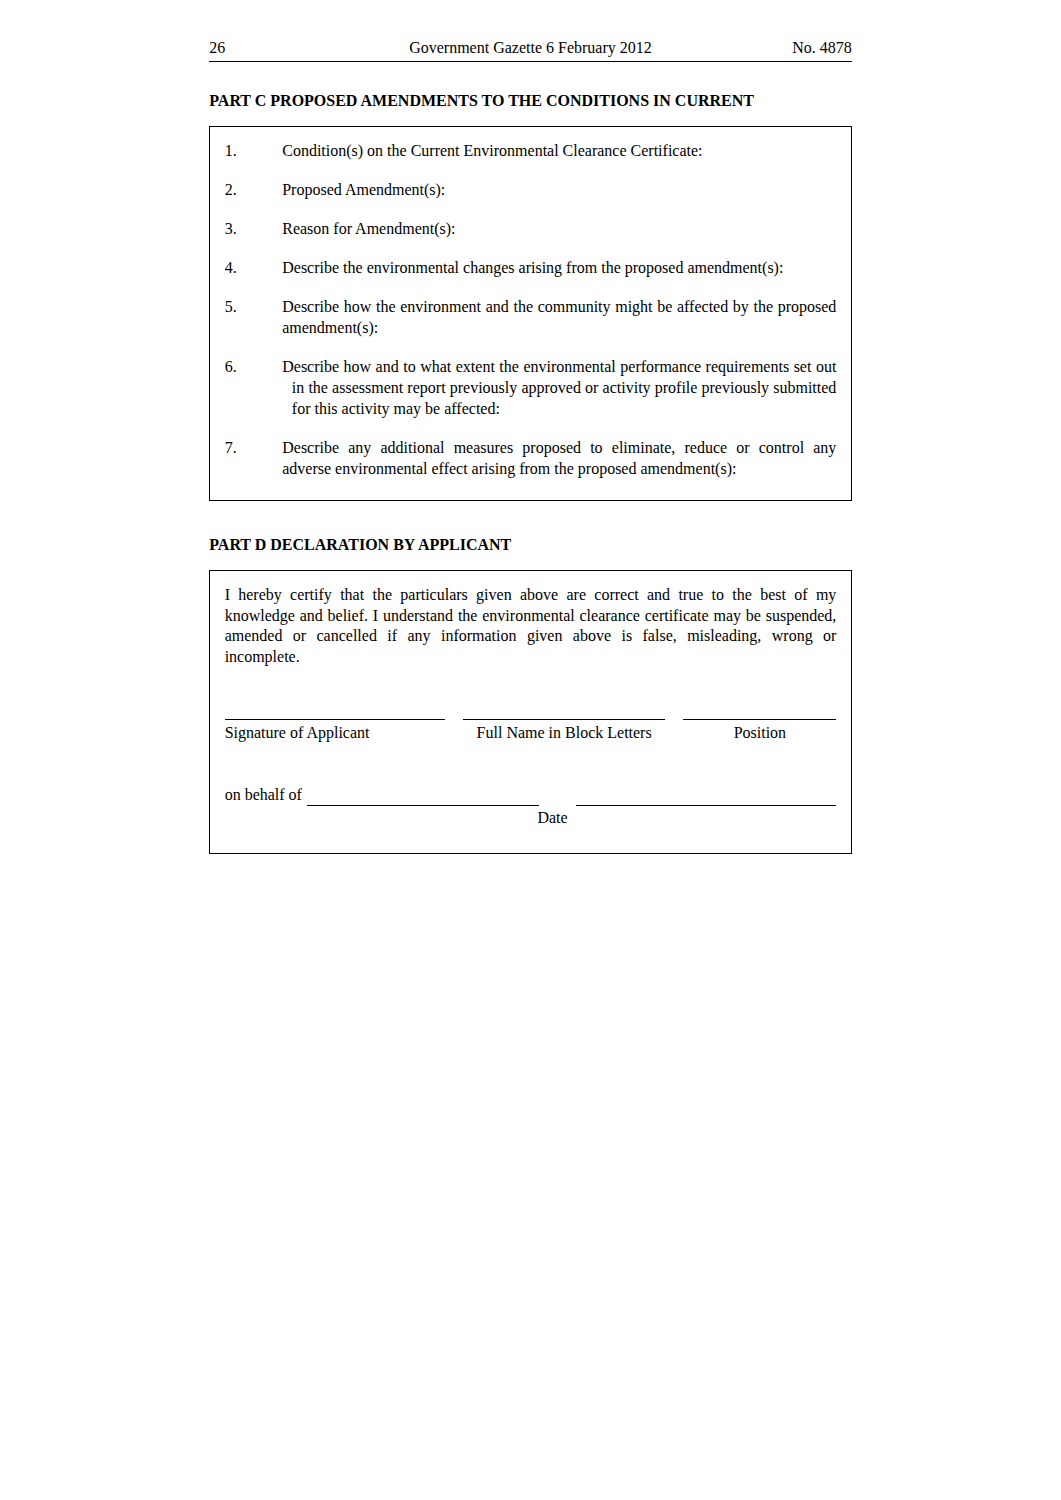26
Government Gazette 6 February 2012
No. 4878
PART C PROPOSED AMENDMENTS TO THE CONDITIONS IN CURRENT
1. Condition(s) on the Current Environmental Clearance Certificate:
2. Proposed Amendment(s):
3. Reason for Amendment(s):
4. Describe the environmental changes arising from the proposed amendment(s):
5. Describe how the environment and the community might be affected by the proposed amendment(s):
6. Describe how and to what extent the environmental performance requirements set out in the assessment report previously approved or activity profile previously submitted for this activity may be affected:
7. Describe any additional measures proposed to eliminate, reduce or control any adverse environmental effect arising from the proposed amendment(s):
PART D DECLARATION BY APPLICANT
I hereby certify that the particulars given above are correct and true to the best of my knowledge and belief. I understand the environmental clearance certificate may be suspended, amended or cancelled if any information given above is false, misleading, wrong or incomplete.
Signature of Applicant Full Name in Block Letters Position
on behalf of
Date